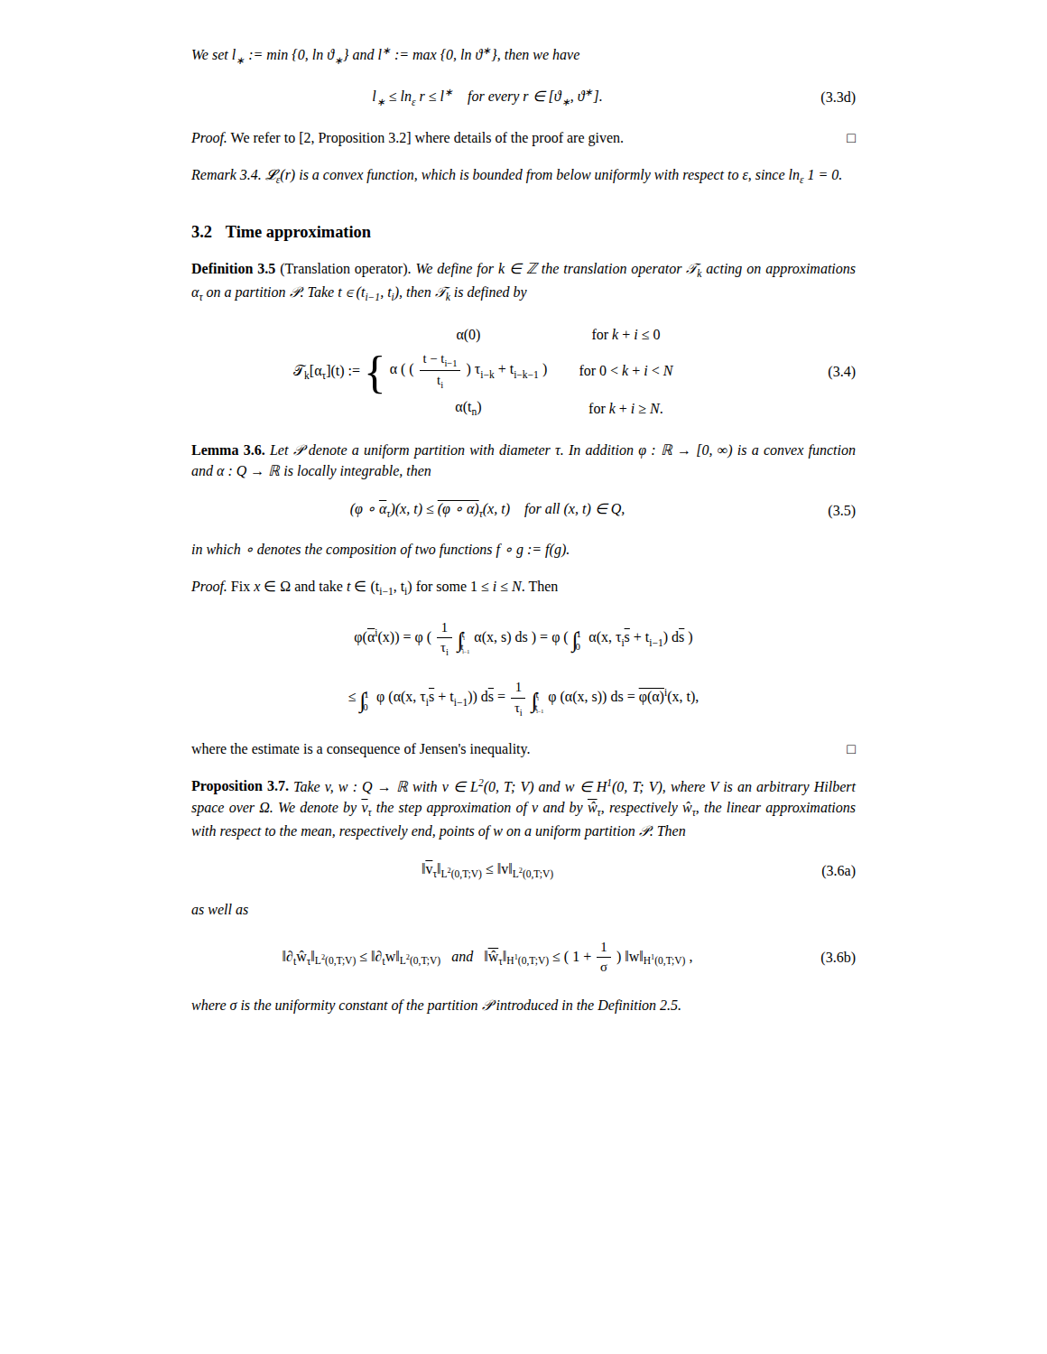We set l∗ := min {0, ln ϑ∗} and l∗ := max {0, ln ϑ∗}, then we have
l∗ ≤ lnε r ≤ l∗ for every r ∈ [ϑ∗, ϑ∗].
(3.3d)
Proof. We refer to [2, Proposition 3.2] where details of the proof are given. □
Remark 3.4. 𝓛ε(r) is a convex function, which is bounded from below uniformly with respect to ε, since lnε 1 = 0.
3.2 Time approximation
Definition 3.5 (Translation operator). We define for k ∈ ℤ the translation operator 𝒯k acting on approximations ατ on a partition 𝒫. Take t ∈ (ti−1, ti), then 𝒯k is defined by
𝒯k[ατ](t) := {
| α(0) | for k + i ≤ 0 |
| α ( ( t − t i−1 t i ) τ i−k + t i−k−1 ) | for 0 < k + i < N |
| α(t n ) | for k + i ≥ N . |
(3.4)
Lemma 3.6. Let 𝒫 denote a uniform partition with diameter τ. In addition φ : ℝ → [0, ∞) is a convex function and α : Q → ℝ is locally integrable, then
(φ ∘ ατ)(x, t) ≤ (φ ∘ α)τ(x, t) for all (x, t) ∈ Q,
(3.5)
in which ∘ denotes the composition of two functions f ∘ g := f(g).
Proof. Fix x ∈ Ω and take t ∈ (ti−1, ti) for some 1 ≤ i ≤ N. Then
φ(αi(x)) = φ ( 1 τi ∫ti−1ti α(x, s) ds ) = φ ( ∫01 α(x, τis + ti−1) ds )
≤ ∫01 φ (α(x, τis + ti−1)) ds = 1 τi ∫ti−1ti φ (α(x, s)) ds = φ(α)i(x, t),
where the estimate is a consequence of Jensen's inequality. □
Proposition 3.7. Take v, w : Q → ℝ with v ∈ L2(0, T; V) and w ∈ H1(0, T; V), where V is an arbitrary Hilbert space over Ω. We denote by vτ the step approximation of v and by ŵτ, respectively ŵτ, the linear approximations with respect to the mean, respectively end, points of w on a uniform partition 𝒫. Then
‖vτ‖L2(0,T;V) ≤ ‖v‖L2(0,T;V)
(3.6a)
as well as
‖∂tŵτ‖L2(0,T;V) ≤ ‖∂tw‖L2(0,T;V) and ‖ŵτ‖H1(0,T;V) ≤ ( 1 + 1 σ ) ‖w‖H1(0,T;V) ,
(3.6b)
where σ is the uniformity constant of the partition 𝒫 introduced in the Definition 2.5.